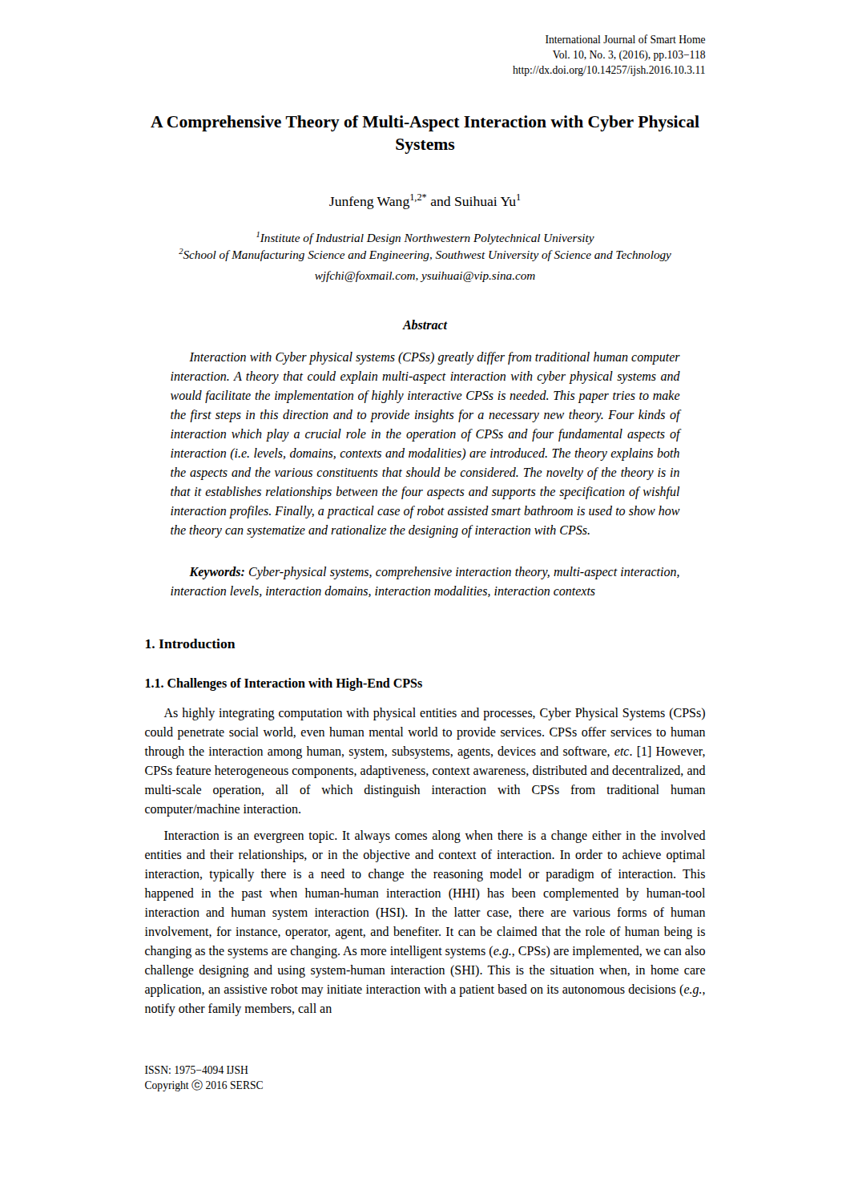International Journal of Smart Home
Vol. 10, No. 3, (2016), pp.103−118
http://dx.doi.org/10.14257/ijsh.2016.10.3.11
A Comprehensive Theory of Multi-Aspect Interaction with Cyber Physical Systems
Junfeng Wang1,2* and Suihuai Yu1
1Institute of Industrial Design Northwestern Polytechnical University
2School of Manufacturing Science and Engineering, Southwest University of Science and Technology
wjfchi@foxmail.com, ysuihuai@vip.sina.com
Abstract
Interaction with Cyber physical systems (CPSs) greatly differ from traditional human computer interaction. A theory that could explain multi-aspect interaction with cyber physical systems and would facilitate the implementation of highly interactive CPSs is needed. This paper tries to make the first steps in this direction and to provide insights for a necessary new theory. Four kinds of interaction which play a crucial role in the operation of CPSs and four fundamental aspects of interaction (i.e. levels, domains, contexts and modalities) are introduced. The theory explains both the aspects and the various constituents that should be considered. The novelty of the theory is in that it establishes relationships between the four aspects and supports the specification of wishful interaction profiles. Finally, a practical case of robot assisted smart bathroom is used to show how the theory can systematize and rationalize the designing of interaction with CPSs.
Keywords: Cyber-physical systems, comprehensive interaction theory, multi-aspect interaction, interaction levels, interaction domains, interaction modalities, interaction contexts
1. Introduction
1.1. Challenges of Interaction with High-End CPSs
As highly integrating computation with physical entities and processes, Cyber Physical Systems (CPSs) could penetrate social world, even human mental world to provide services. CPSs offer services to human through the interaction among human, system, subsystems, agents, devices and software, etc. [1] However, CPSs feature heterogeneous components, adaptiveness, context awareness, distributed and decentralized, and multi-scale operation, all of which distinguish interaction with CPSs from traditional human computer/machine interaction.
Interaction is an evergreen topic. It always comes along when there is a change either in the involved entities and their relationships, or in the objective and context of interaction. In order to achieve optimal interaction, typically there is a need to change the reasoning model or paradigm of interaction. This happened in the past when human-human interaction (HHI) has been complemented by human-tool interaction and human system interaction (HSI). In the latter case, there are various forms of human involvement, for instance, operator, agent, and benefiter. It can be claimed that the role of human being is changing as the systems are changing. As more intelligent systems (e.g., CPSs) are implemented, we can also challenge designing and using system-human interaction (SHI). This is the situation when, in home care application, an assistive robot may initiate interaction with a patient based on its autonomous decisions (e.g., notify other family members, call an
ISSN: 1975−4094 IJSH
Copyright ⓒ 2016 SERSC